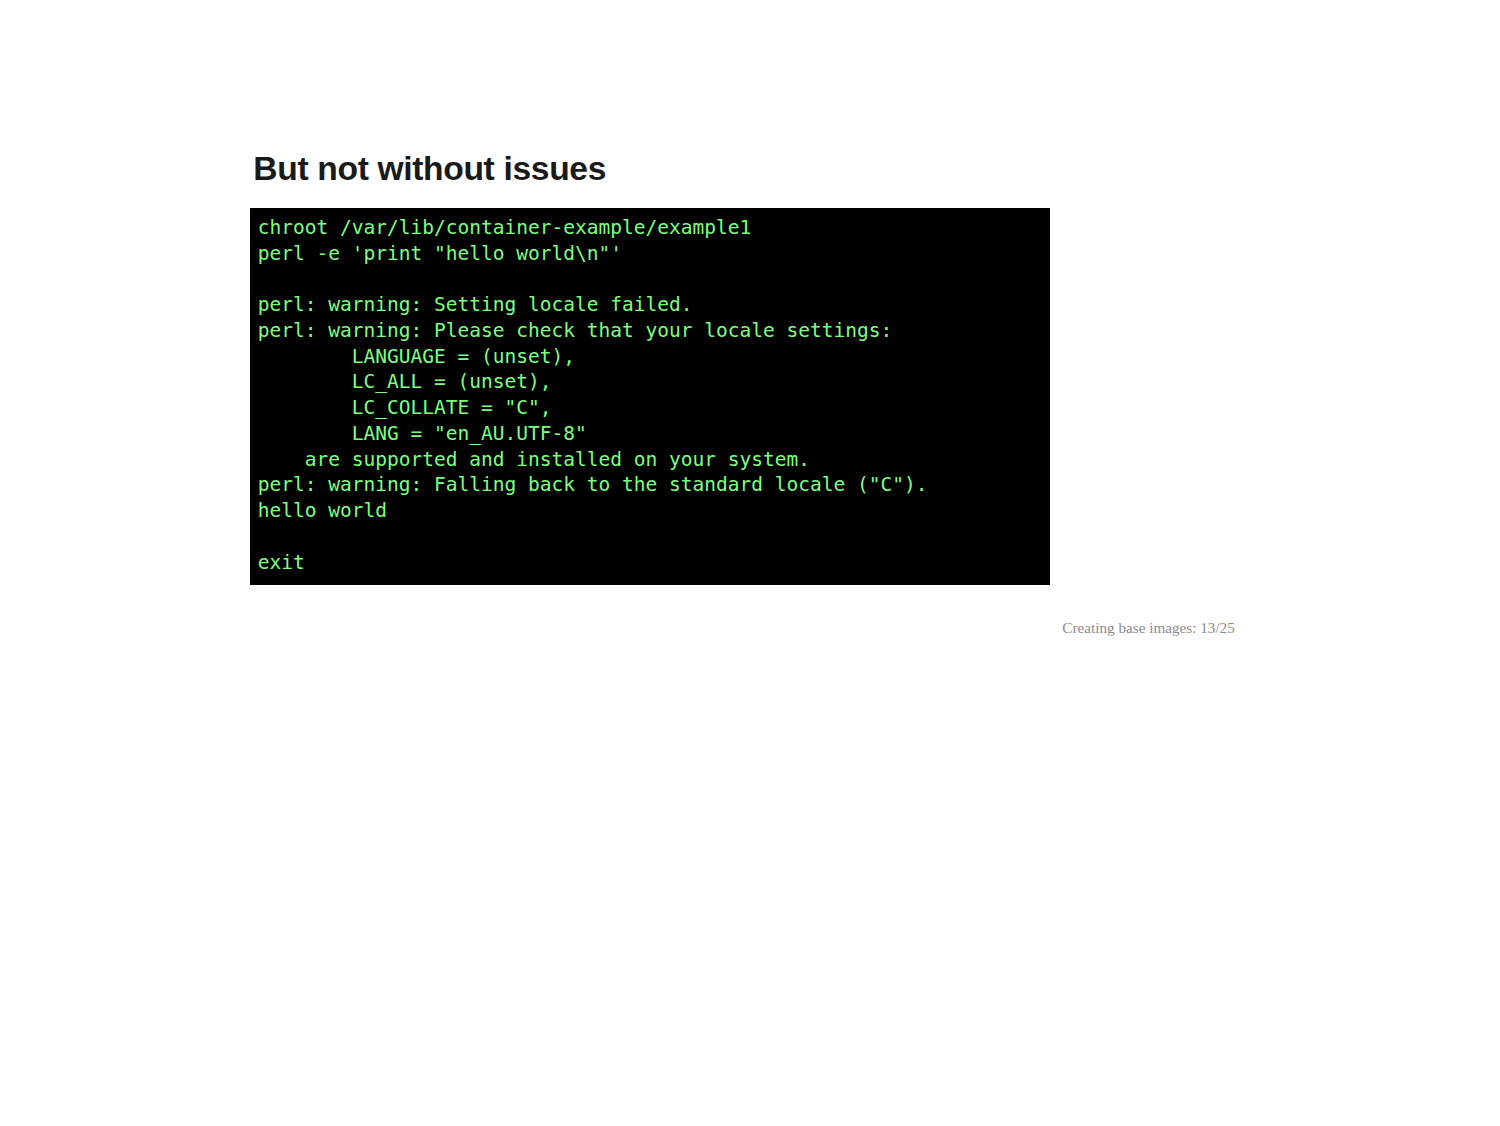But not without issues
chroot /var/lib/container-example/example1
perl -e 'print "hello world\n"'

perl: warning: Setting locale failed.
perl: warning: Please check that your locale settings:
        LANGUAGE = (unset),
        LC_ALL = (unset),
        LC_COLLATE = "C",
        LANG = "en_AU.UTF-8"
    are supported and installed on your system.
perl: warning: Falling back to the standard locale ("C").
hello world

exit
Creating base images: 13/25